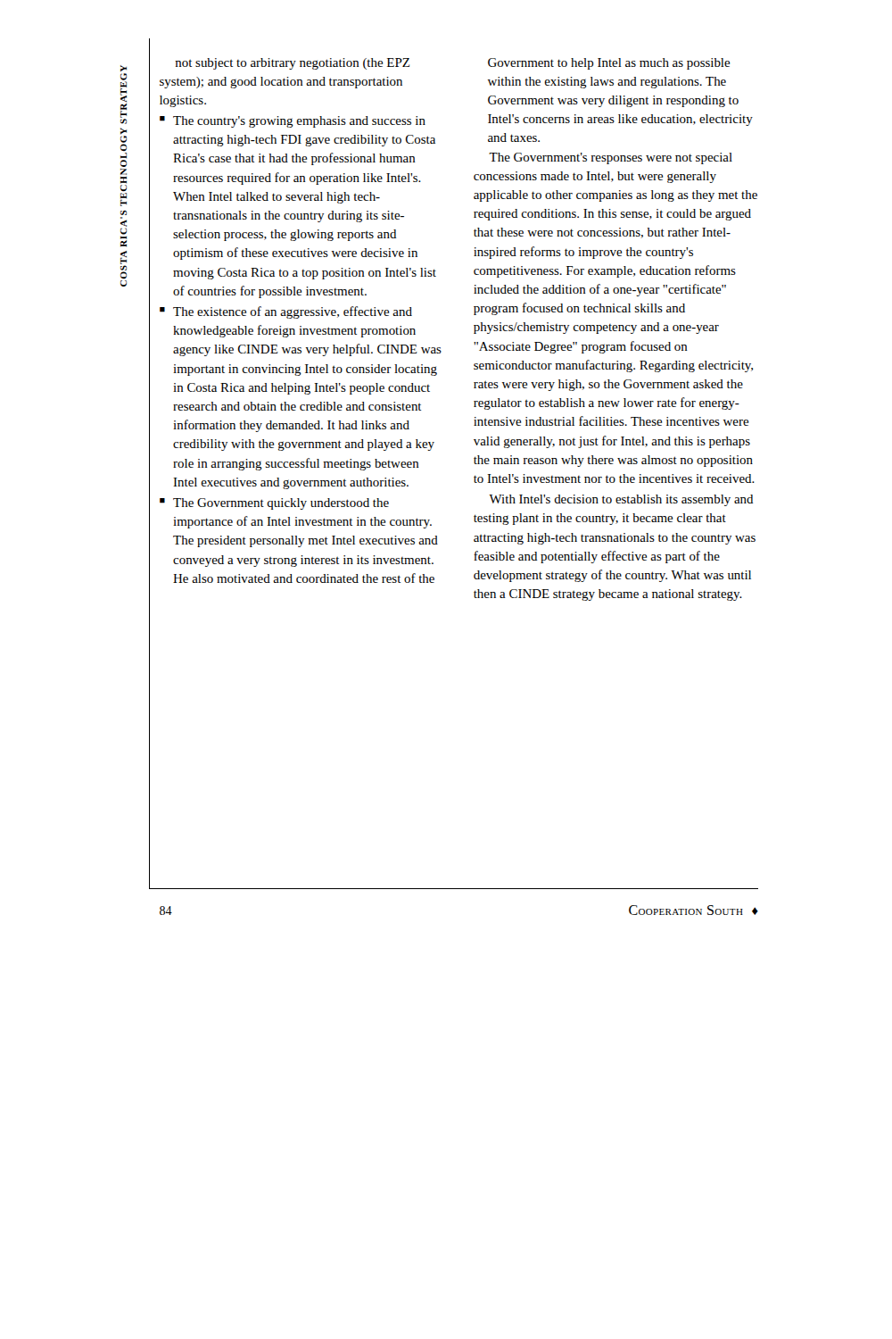Costa Rica's Technology Strategy
not subject to arbitrary negotiation (the EPZ system); and good location and transportation logistics.
The country's growing emphasis and success in attracting high-tech FDI gave credibility to Costa Rica's case that it had the professional human resources required for an operation like Intel's. When Intel talked to several high tech-transnationals in the country during its site-selection process, the glowing reports and optimism of these executives were decisive in moving Costa Rica to a top position on Intel's list of countries for possible investment.
The existence of an aggressive, effective and knowledgeable foreign investment promotion agency like CINDE was very helpful. CINDE was important in convincing Intel to consider locating in Costa Rica and helping Intel's people conduct research and obtain the credible and consistent information they demanded. It had links and credibility with the government and played a key role in arranging successful meetings between Intel executives and government authorities.
The Government quickly understood the importance of an Intel investment in the country. The president personally met Intel executives and conveyed a very strong interest in its investment. He also motivated and coordinated the rest of the Government to help Intel as much as possible within the existing laws and regulations. The Government was very diligent in responding to Intel's concerns in areas like education, electricity and taxes.
The Government's responses were not special concessions made to Intel, but were generally applicable to other companies as long as they met the required conditions. In this sense, it could be argued that these were not concessions, but rather Intel-inspired reforms to improve the country's competitiveness. For example, education reforms included the addition of a one-year "certificate" program focused on technical skills and physics/chemistry competency and a one-year "Associate Degree" program focused on semiconductor manufacturing. Regarding electricity, rates were very high, so the Government asked the regulator to establish a new lower rate for energy-intensive industrial facilities. These incentives were valid generally, not just for Intel, and this is perhaps the main reason why there was almost no opposition to Intel's investment nor to the incentives it received.
With Intel's decision to establish its assembly and testing plant in the country, it became clear that attracting high-tech transnationals to the country was feasible and potentially effective as part of the development strategy of the country. What was until then a CINDE strategy became a national strategy.
84
Cooperation South ♦